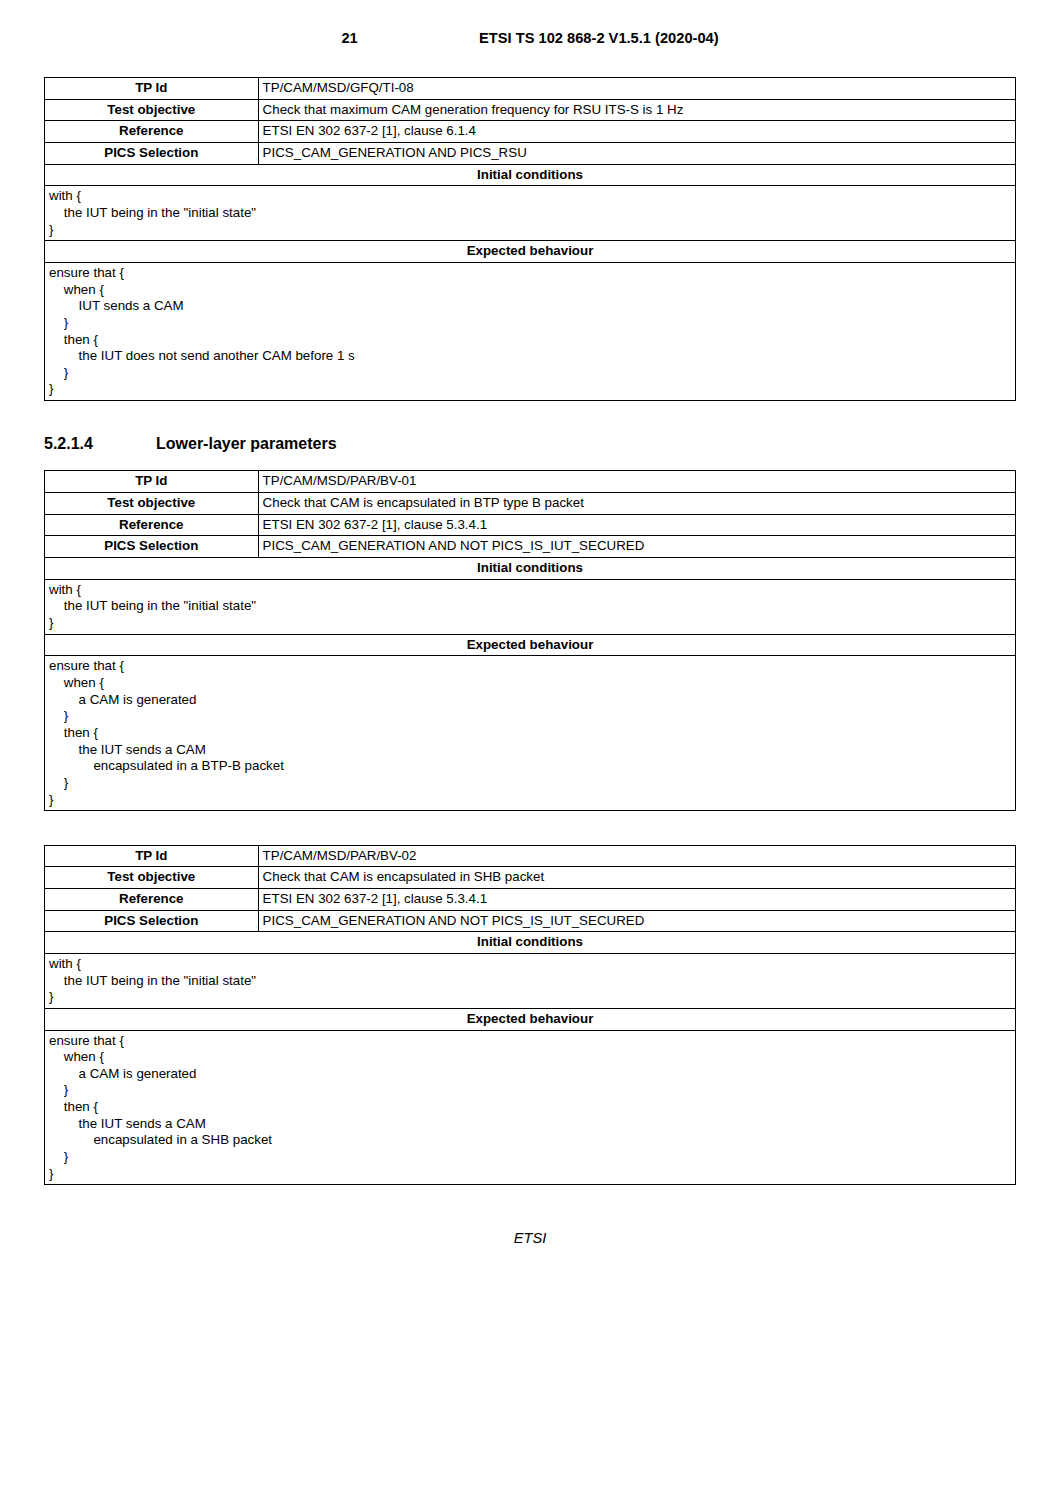21 ETSI TS 102 868-2 V1.5.1 (2020-04)
| TP Id | TP/CAM/MSD/GFQ/TI-08 |
| Test objective | Check that maximum CAM generation frequency for RSU ITS-S is 1 Hz |
| Reference | ETSI EN 302 637-2 [1], clause 6.1.4 |
| PICS Selection | PICS_CAM_GENERATION AND PICS_RSU |
| Initial conditions |
| with { the IUT being in the "initial state" } |
| Expected behaviour |
| ensure that { when { IUT sends a CAM } then { the IUT does not send another CAM before 1 s } } |
5.2.1.4 Lower-layer parameters
| TP Id | TP/CAM/MSD/PAR/BV-01 |
| Test objective | Check that CAM is encapsulated in BTP type B packet |
| Reference | ETSI EN 302 637-2 [1], clause 5.3.4.1 |
| PICS Selection | PICS_CAM_GENERATION AND NOT PICS_IS_IUT_SECURED |
| Initial conditions |
| with { the IUT being in the "initial state" } |
| Expected behaviour |
| ensure that { when { a CAM is generated } then { the IUT sends a CAM encapsulated in a BTP-B packet } } |
| TP Id | TP/CAM/MSD/PAR/BV-02 |
| Test objective | Check that CAM is encapsulated in SHB packet |
| Reference | ETSI EN 302 637-2 [1], clause 5.3.4.1 |
| PICS Selection | PICS_CAM_GENERATION AND NOT PICS_IS_IUT_SECURED |
| Initial conditions |
| with { the IUT being in the "initial state" } |
| Expected behaviour |
| ensure that { when { a CAM is generated } then { the IUT sends a CAM encapsulated in a SHB packet } } |
ETSI